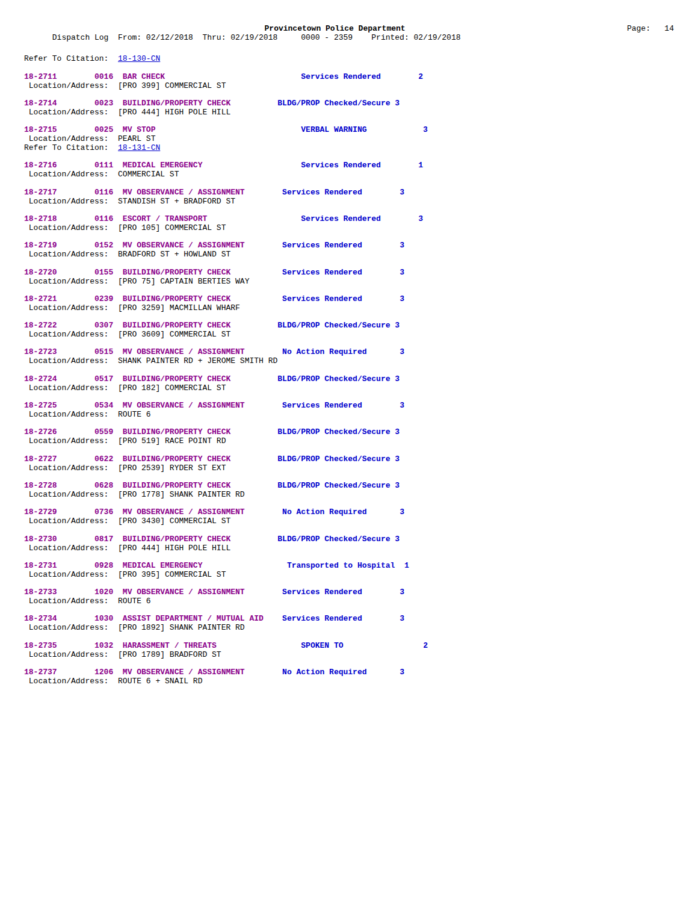Provincetown Police Department Page: 14
Dispatch Log From: 02/12/2018 Thru: 02/19/2018 0000 - 2359 Printed: 02/19/2018
Refer To Citation: 18-130-CN
18-2711 0016 BAR CHECK Services Rendered 2 Location/Address: [PRO 399] COMMERCIAL ST
18-2714 0023 BUILDING/PROPERTY CHECK BLDG/PROP Checked/Secure 3 Location/Address: [PRO 444] HIGH POLE HILL
18-2715 0025 MV STOP VERBAL WARNING 3 Location/Address: PEARL ST Refer To Citation: 18-131-CN
18-2716 0111 MEDICAL EMERGENCY Services Rendered 1 Location/Address: COMMERCIAL ST
18-2717 0116 MV OBSERVANCE / ASSIGNMENT Services Rendered 3 Location/Address: STANDISH ST + BRADFORD ST
18-2718 0116 ESCORT / TRANSPORT Services Rendered 3 Location/Address: [PRO 105] COMMERCIAL ST
18-2719 0152 MV OBSERVANCE / ASSIGNMENT Services Rendered 3 Location/Address: BRADFORD ST + HOWLAND ST
18-2720 0155 BUILDING/PROPERTY CHECK Services Rendered 3 Location/Address: [PRO 75] CAPTAIN BERTIES WAY
18-2721 0239 BUILDING/PROPERTY CHECK Services Rendered 3 Location/Address: [PRO 3259] MACMILLAN WHARF
18-2722 0307 BUILDING/PROPERTY CHECK BLDG/PROP Checked/Secure 3 Location/Address: [PRO 3609] COMMERCIAL ST
18-2723 0515 MV OBSERVANCE / ASSIGNMENT No Action Required 3 Location/Address: SHANK PAINTER RD + JEROME SMITH RD
18-2724 0517 BUILDING/PROPERTY CHECK BLDG/PROP Checked/Secure 3 Location/Address: [PRO 182] COMMERCIAL ST
18-2725 0534 MV OBSERVANCE / ASSIGNMENT Services Rendered 3 Location/Address: ROUTE 6
18-2726 0559 BUILDING/PROPERTY CHECK BLDG/PROP Checked/Secure 3 Location/Address: [PRO 519] RACE POINT RD
18-2727 0622 BUILDING/PROPERTY CHECK BLDG/PROP Checked/Secure 3 Location/Address: [PRO 2539] RYDER ST EXT
18-2728 0628 BUILDING/PROPERTY CHECK BLDG/PROP Checked/Secure 3 Location/Address: [PRO 1778] SHANK PAINTER RD
18-2729 0736 MV OBSERVANCE / ASSIGNMENT No Action Required 3 Location/Address: [PRO 3430] COMMERCIAL ST
18-2730 0817 BUILDING/PROPERTY CHECK BLDG/PROP Checked/Secure 3 Location/Address: [PRO 444] HIGH POLE HILL
18-2731 0928 MEDICAL EMERGENCY Transported to Hospital 1 Location/Address: [PRO 395] COMMERCIAL ST
18-2733 1020 MV OBSERVANCE / ASSIGNMENT Services Rendered 3 Location/Address: ROUTE 6
18-2734 1030 ASSIST DEPARTMENT / MUTUAL AID Services Rendered 3 Location/Address: [PRO 1892] SHANK PAINTER RD
18-2735 1032 HARASSMENT / THREATS SPOKEN TO 2 Location/Address: [PRO 1789] BRADFORD ST
18-2737 1206 MV OBSERVANCE / ASSIGNMENT No Action Required 3 Location/Address: ROUTE 6 + SNAIL RD